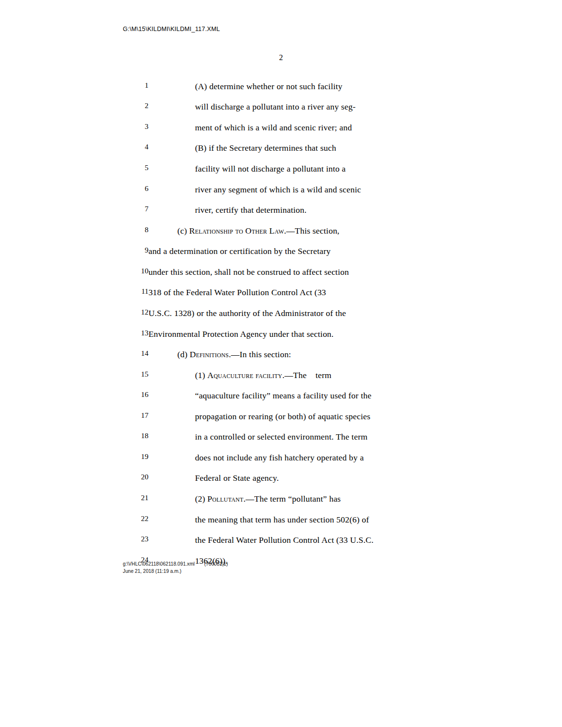G:\M\15\KILDMI\KILDMI_117.XML
2
| 1 | (A) determine whether or not such facility |
| 2 | will discharge a pollutant into a river any seg- |
| 3 | ment of which is a wild and scenic river; and |
| 4 | (B) if the Secretary determines that such |
| 5 | facility will not discharge a pollutant into a |
| 6 | river any segment of which is a wild and scenic |
| 7 | river, certify that determination. |
| 8 | (c) Relationship to Other Law. —This section, |
| 9 | and a determination or certification by the Secretary |
| 10 | under this section, shall not be construed to affect section |
| 11 | 318 of the Federal Water Pollution Control Act (33 |
| 12 | U.S.C. 1328) or the authority of the Administrator of the |
| 13 | Environmental Protection Agency under that section. |
| 14 | (d) Definitions. —In this section: |
| 15 | (1) Aquaculture facility. —The term |
| 16 | “aquaculture facility” means a facility used for the |
| 17 | propagation or rearing (or both) of aquatic species |
| 18 | in a controlled or selected environment. The term |
| 19 | does not include any fish hatchery operated by a |
| 20 | Federal or State agency. |
| 21 | (2) Pollutant. —The term “pollutant” has |
| 22 | the meaning that term has under section 502(6) of |
| 23 | the Federal Water Pollution Control Act (33 U.S.C. |
| 24 | 1362(6)). |
g:\VHLC\062118\062118.091.xml (700081|1)
June 21, 2018 (11:19 a.m.)